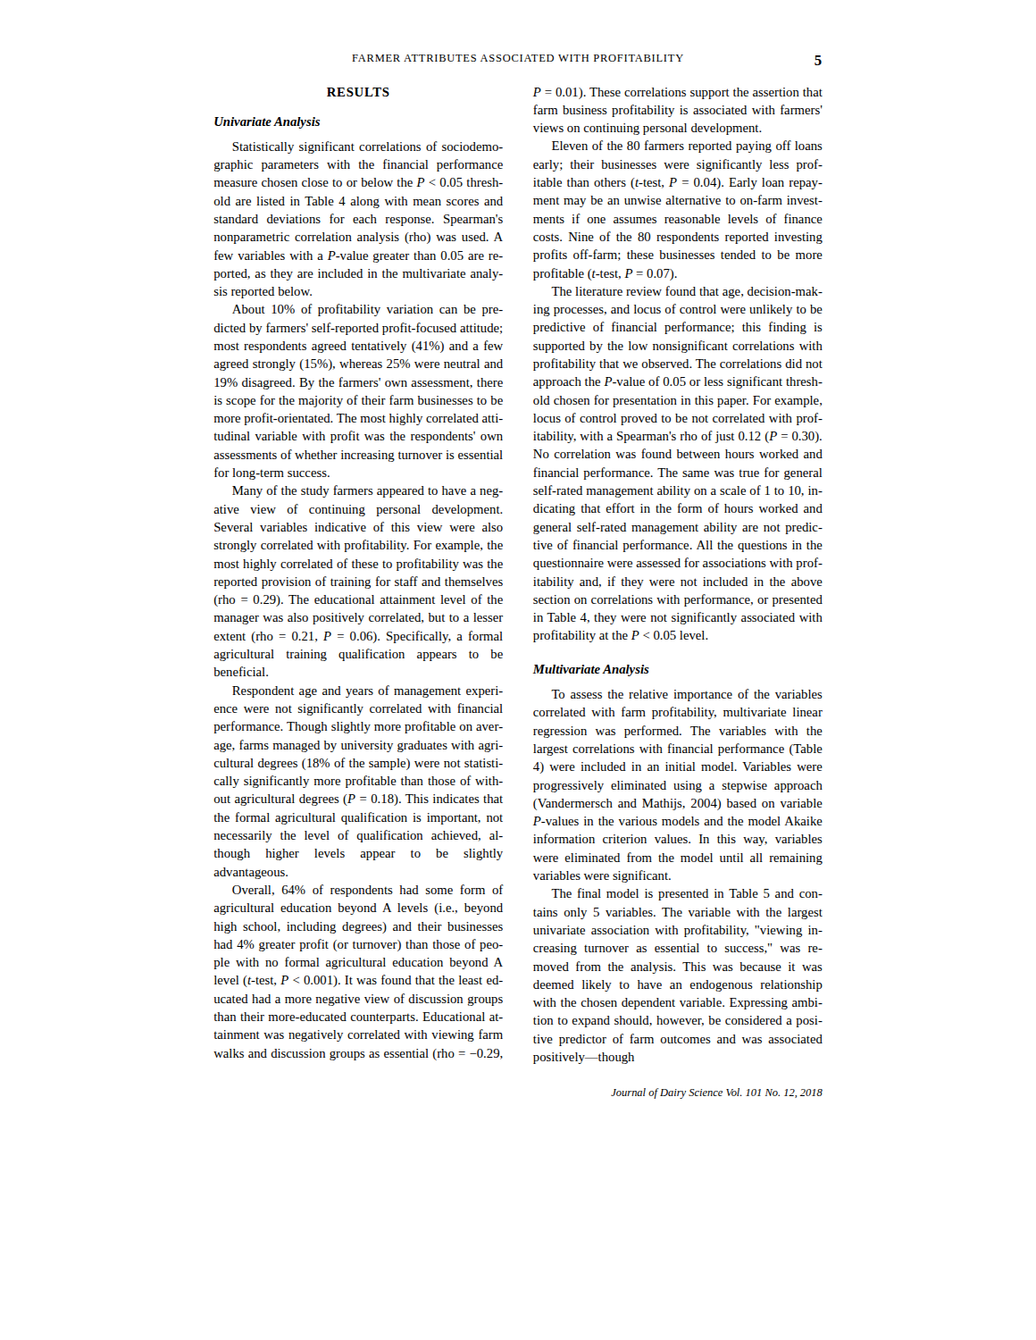Farmer attributes associated with profitability 5
RESULTS
Univariate Analysis
Statistically significant correlations of sociodemographic parameters with the financial performance measure chosen close to or below the P < 0.05 threshold are listed in Table 4 along with mean scores and standard deviations for each response. Spearman's nonparametric correlation analysis (rho) was used. A few variables with a P-value greater than 0.05 are reported, as they are included in the multivariate analysis reported below.
About 10% of profitability variation can be predicted by farmers' self-reported profit-focused attitude; most respondents agreed tentatively (41%) and a few agreed strongly (15%), whereas 25% were neutral and 19% disagreed. By the farmers' own assessment, there is scope for the majority of their farm businesses to be more profit-orientated. The most highly correlated attitudinal variable with profit was the respondents' own assessments of whether increasing turnover is essential for long-term success.
Many of the study farmers appeared to have a negative view of continuing personal development. Several variables indicative of this view were also strongly correlated with profitability. For example, the most highly correlated of these to profitability was the reported provision of training for staff and themselves (rho = 0.29). The educational attainment level of the manager was also positively correlated, but to a lesser extent (rho = 0.21, P = 0.06). Specifically, a formal agricultural training qualification appears to be beneficial.
Respondent age and years of management experience were not significantly correlated with financial performance. Though slightly more profitable on average, farms managed by university graduates with agricultural degrees (18% of the sample) were not statistically significantly more profitable than those of without agricultural degrees (P = 0.18). This indicates that the formal agricultural qualification is important, not necessarily the level of qualification achieved, although higher levels appear to be slightly advantageous.
Overall, 64% of respondents had some form of agricultural education beyond A levels (i.e., beyond high school, including degrees) and their businesses had 4% greater profit (or turnover) than those of people with no formal agricultural education beyond A level (t-test, P < 0.001). It was found that the least educated had a more negative view of discussion groups than their more-educated counterparts. Educational attainment was negatively correlated with viewing farm walks and discussion groups as essential (rho = −0.29, P = 0.01). These correlations support the assertion that farm business profitability is associated with farmers' views on continuing personal development.
Eleven of the 80 farmers reported paying off loans early; their businesses were significantly less profitable than others (t-test, P = 0.04). Early loan repayment may be an unwise alternative to on-farm investments if one assumes reasonable levels of finance costs. Nine of the 80 respondents reported investing profits off-farm; these businesses tended to be more profitable (t-test, P = 0.07).
The literature review found that age, decision-making processes, and locus of control were unlikely to be predictive of financial performance; this finding is supported by the low nonsignificant correlations with profitability that we observed. The correlations did not approach the P-value of 0.05 or less significant threshold chosen for presentation in this paper. For example, locus of control proved to be not correlated with profitability, with a Spearman's rho of just 0.12 (P = 0.30). No correlation was found between hours worked and financial performance. The same was true for general self-rated management ability on a scale of 1 to 10, indicating that effort in the form of hours worked and general self-rated management ability are not predictive of financial performance. All the questions in the questionnaire were assessed for associations with profitability and, if they were not included in the above section on correlations with performance, or presented in Table 4, they were not significantly associated with profitability at the P < 0.05 level.
Multivariate Analysis
To assess the relative importance of the variables correlated with farm profitability, multivariate linear regression was performed. The variables with the largest correlations with financial performance (Table 4) were included in an initial model. Variables were progressively eliminated using a stepwise approach (Vandermersch and Mathijs, 2004) based on variable P-values in the various models and the model Akaike information criterion values. In this way, variables were eliminated from the model until all remaining variables were significant.
The final model is presented in Table 5 and contains only 5 variables. The variable with the largest univariate association with profitability, "viewing increasing turnover as essential to success," was removed from the analysis. This was because it was deemed likely to have an endogenous relationship with the chosen dependent variable. Expressing ambition to expand should, however, be considered a positive predictor of farm outcomes and was associated positively—though
Journal of Dairy Science Vol. 101 No. 12, 2018